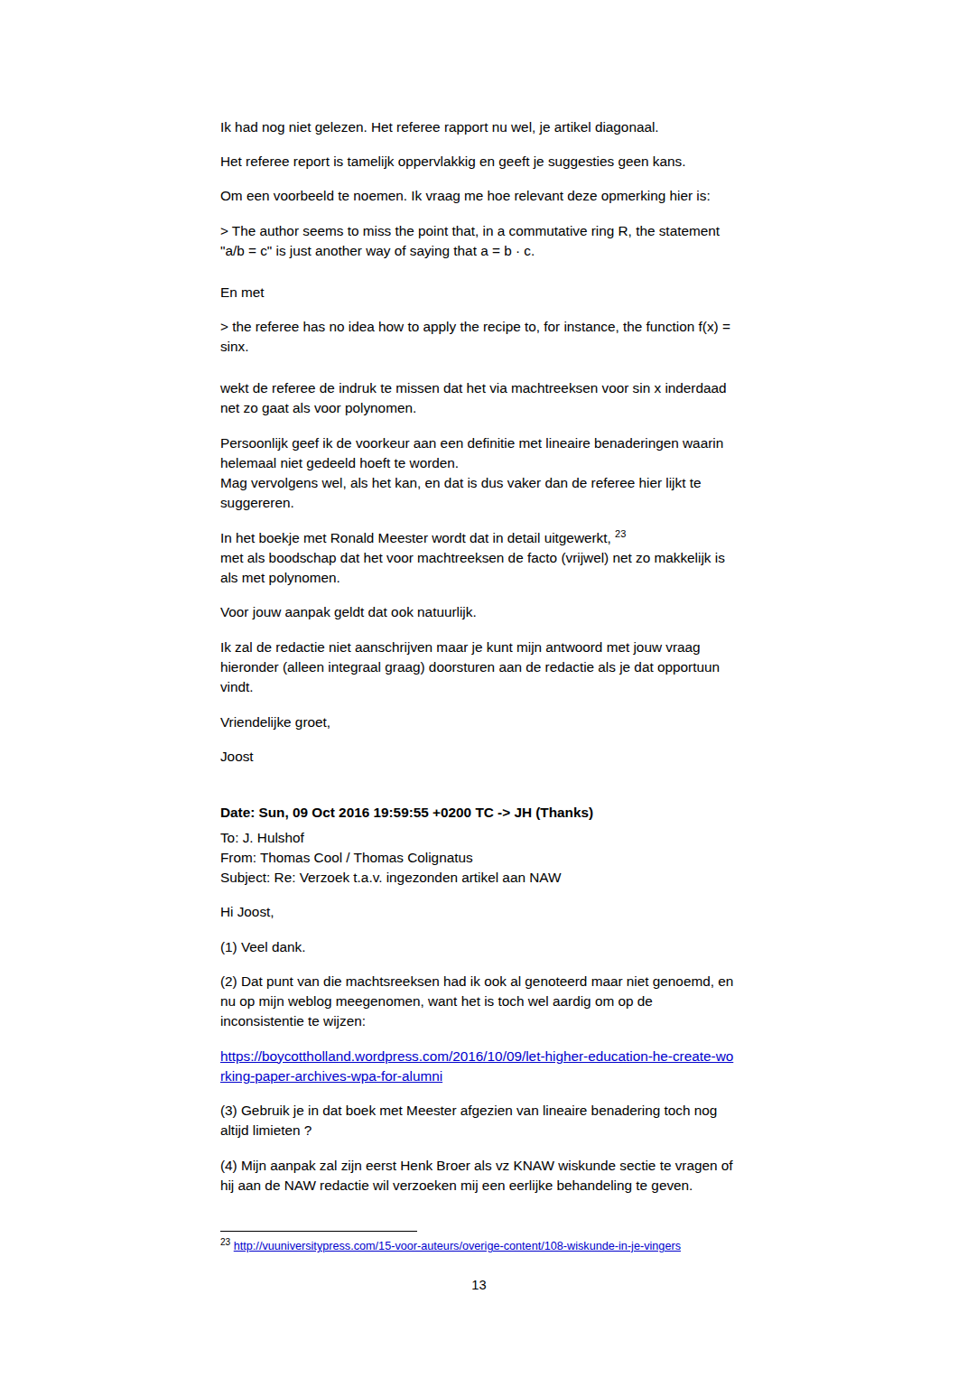Ik had nog niet gelezen. Het referee rapport nu wel, je artikel diagonaal.
Het referee report is tamelijk oppervlakkig en geeft je suggesties geen kans.
Om een voorbeeld te noemen. Ik vraag me hoe relevant deze opmerking hier is:
> The author seems to miss the point that, in a commutative ring R, the statement "a/b = c" is just another way of saying that a = b · c.
En met
> the referee has no idea how to apply the recipe to, for instance, the function f(x) = sinx.
wekt de referee de indruk te missen dat het via machtreeksen voor sin x inderdaad net zo gaat als voor polynomen.
Persoonlijk geef ik de voorkeur aan een definitie met lineaire benaderingen waarin helemaal niet gedeeld hoeft te worden.
Mag vervolgens wel, als het kan, en dat is dus vaker dan de referee hier lijkt te suggereren.
In het boekje met Ronald Meester wordt dat in detail uitgewerkt, 23
met als boodschap dat het voor machtreeksen de facto (vrijwel) net zo makkelijk is als met polynomen.
Voor jouw aanpak geldt dat ook natuurlijk.
Ik zal de redactie niet aanschrijven maar je kunt mijn antwoord met jouw vraag hieronder (alleen integraal graag) doorsturen aan de redactie als je dat opportuun vindt.
Vriendelijke groet,
Joost
Date: Sun, 09 Oct 2016 19:59:55 +0200 TC -> JH (Thanks)
To: J. Hulshof
From: Thomas Cool / Thomas Colignatus
Subject: Re: Verzoek t.a.v. ingezonden artikel aan NAW
Hi Joost,
(1) Veel dank.
(2) Dat punt van die machtsreeksen had ik ook al genoteerd maar niet genoemd, en nu op mijn weblog meegenomen, want het is toch wel aardig om op de inconsistentie te wijzen:
https://boycottholland.wordpress.com/2016/10/09/let-higher-education-he-create-working-paper-archives-wpa-for-alumni
(3) Gebruik je in dat boek met Meester afgezien van lineaire benadering toch nog altijd limieten ?
(4) Mijn aanpak zal zijn eerst Henk Broer als vz KNAW wiskunde sectie te vragen of hij aan de NAW redactie wil verzoeken mij een eerlijke behandeling te geven.
23 http://vuuniversitypress.com/15-voor-auteurs/overige-content/108-wiskunde-in-je-vingers
13